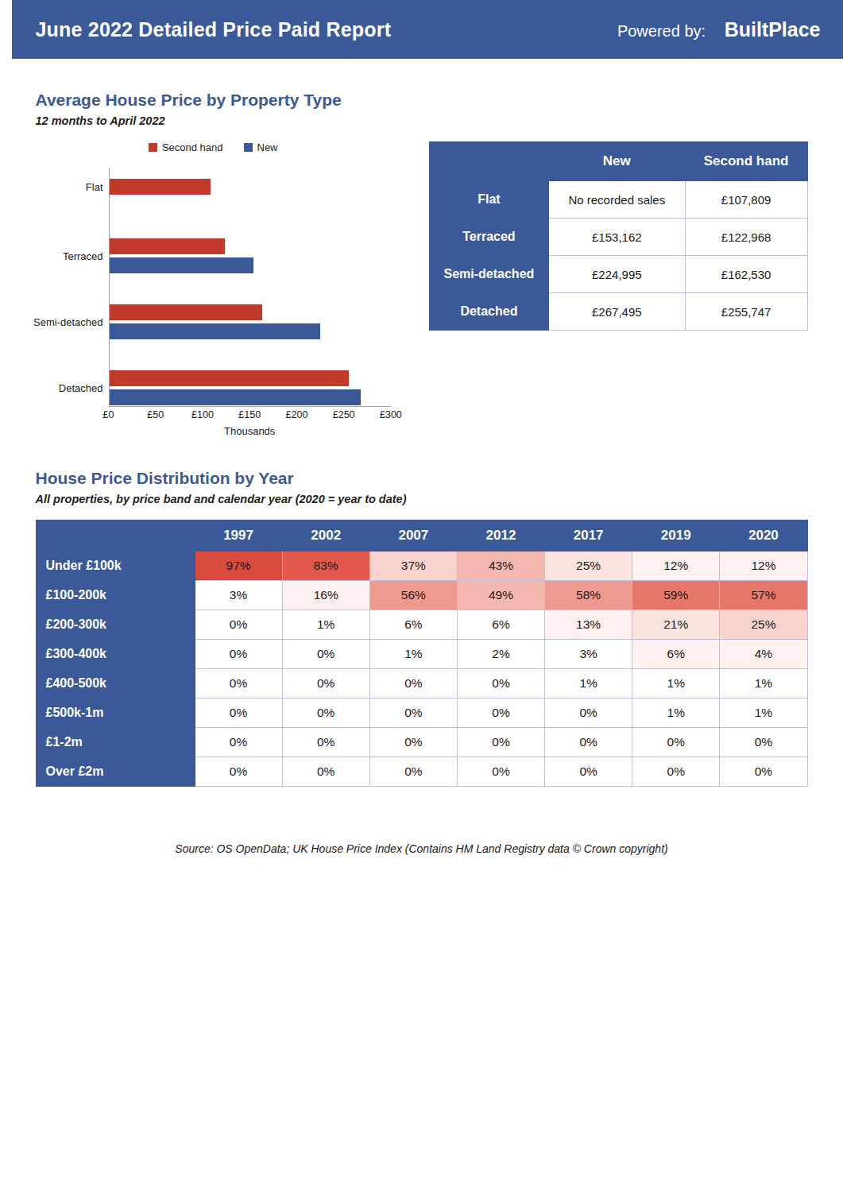June 2022 Detailed Price Paid Report
Powered by: BuiltPlace
Average House Price by Property Type
12 months to April 2022
Second hand New
Flat
Terraced
Semi-detached
Detached
£0 £50 £100 £150 £200 £250 £300
Thousands
| | New | Second hand |
| --- | --- | --- |
| Flat | No recorded sales | £107,809 |
| Terraced | £153,162 | £122,968 |
| Semi-detached | £224,995 | £162,530 |
| Detached | £267,495 | £255,747 |
House Price Distribution by Year
All properties, by price band and calendar year (2020 = year to date)
| | 1997 | 2002 | 2007 | 2012 | 2017 | 2019 | 2020 |
| --- | --- | --- | --- | --- | --- | --- | --- |
| Under £100k | 97% | 83% | 37% | 43% | 25% | 12% | 12% |
| £100-200k | 3% | 16% | 56% | 49% | 58% | 59% | 57% |
| £200-300k | 0% | 1% | 6% | 6% | 13% | 21% | 25% |
| £300-400k | 0% | 0% | 1% | 2% | 3% | 6% | 4% |
| £400-500k | 0% | 0% | 0% | 0% | 1% | 1% | 1% |
| £500k-1m | 0% | 0% | 0% | 0% | 0% | 1% | 1% |
| £1-2m | 0% | 0% | 0% | 0% | 0% | 0% | 0% |
| Over £2m | 0% | 0% | 0% | 0% | 0% | 0% | 0% |
Source: OS OpenData; UK House Price Index (Contains HM Land Registry data © Crown copyright)